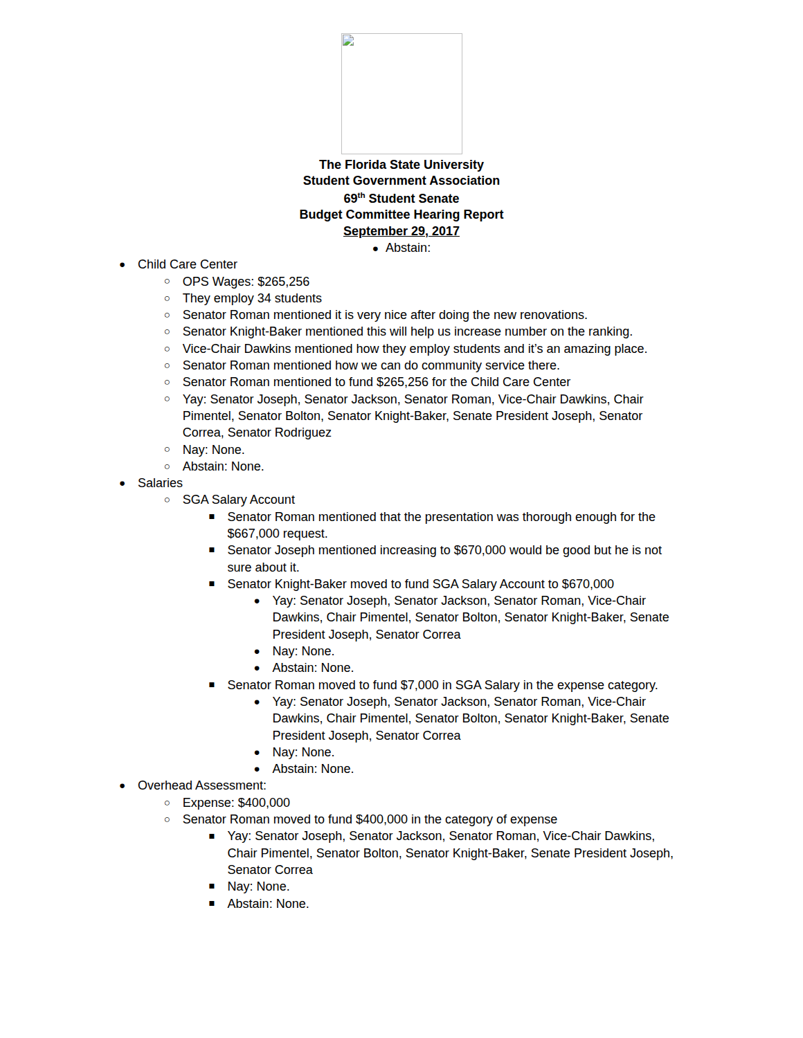The Florida State University
Student Government Association
69th Student Senate
Budget Committee Hearing Report
September 29, 2017
● Abstain:
Child Care Center
OPS Wages: $265,256
They employ 34 students
Senator Roman mentioned it is very nice after doing the new renovations.
Senator Knight-Baker mentioned this will help us increase number on the ranking.
Vice-Chair Dawkins mentioned how they employ students and it’s an amazing place.
Senator Roman mentioned how we can do community service there.
Senator Roman mentioned to fund $265,256 for the Child Care Center
Yay: Senator Joseph, Senator Jackson, Senator Roman, Vice-Chair Dawkins, Chair Pimentel, Senator Bolton, Senator Knight-Baker, Senate President Joseph, Senator Correa, Senator Rodriguez
Nay: None.
Abstain: None.
Salaries
SGA Salary Account
Senator Roman mentioned that the presentation was thorough enough for the $667,000 request.
Senator Joseph mentioned increasing to $670,000 would be good but he is not sure about it.
Senator Knight-Baker moved to fund SGA Salary Account to $670,000
Yay: Senator Joseph, Senator Jackson, Senator Roman, Vice-Chair Dawkins, Chair Pimentel, Senator Bolton, Senator Knight-Baker, Senate President Joseph, Senator Correa
Nay: None.
Abstain: None.
Senator Roman moved to fund $7,000 in SGA Salary in the expense category.
Yay: Senator Joseph, Senator Jackson, Senator Roman, Vice-Chair Dawkins, Chair Pimentel, Senator Bolton, Senator Knight-Baker, Senate President Joseph, Senator Correa
Nay: None.
Abstain: None.
Overhead Assessment:
Expense: $400,000
Senator Roman moved to fund $400,000 in the category of expense
Yay: Senator Joseph, Senator Jackson, Senator Roman, Vice-Chair Dawkins, Chair Pimentel, Senator Bolton, Senator Knight-Baker, Senate President Joseph, Senator Correa
Nay: None.
Abstain: None.